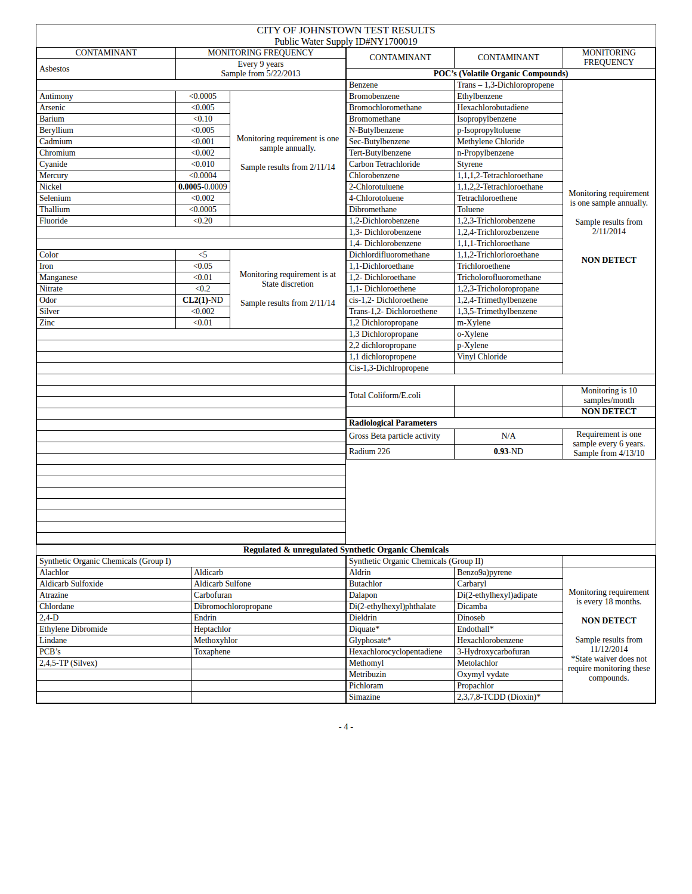| CITY OF JOHNSTOWN TEST RESULTS |
| Public Water Supply ID#NY1700019 |
| / CONTAMINANT / MONITORING FREQUENCY / / Asbestos / Every 9 years Sample from 5/22/2013 / / Antimony / <0.0005 / Monitoring requirement is one sample annually. Sample results from 2/11/14 / / Arsenic / <0.005 / / Barium / <0.10 / / Beryllium / <0.005 / / Cadmium / <0.001 / / Chromium / <0.002 / / Cyanide / <0.010 / / Mercury / <0.0004 / / Nickel / 0.0005 -0.0009 / / Selenium / <0.002 / / Thallium / <0.0005 / / Fluoride / <0.20 / / / Color / <5 / Monitoring requirement is at State discretion Sample results from 2/11/14 / / Iron / <0.05 / / Manganese / <0.01 / / Nitrate / <0.2 / / Odor / CL2(1) -ND / / Silver / <0.002 / / Zinc / <0.01 / | / CONTAMINANT / CONTAMINANT / MONITORING FREQUENCY / / POC’s (Volatile Organic Compounds) / / Benzene / Trans – 1,3-Dichloropropene / Monitoring requirement is one sample annually. Sample results from 2/11/2014 NON DETECT / / Bromobenzene / Ethylbenzene / / Bromochloromethane / Hexachlorobutadiene / / Bromomethane / Isopropylbenzene / / N-Butylbenzene / p-Isopropyltoluene / / Sec-Butylbenzene / Methylene Chloride / / Tert-Butylbenzene / n-Propylbenzene / / Carbon Tetrachloride / Styrene / / Chlorobenzene / 1,1,1,2-Tetrachloroethane / / 2-Chlorotuluene / 1,1,2,2-Tetrachloroethane / / 4-Chlorotoluene / Tetrachloroethene / / Dibromethane / Toluene / / 1,2-Dichlorobenzene / 1,2,3-Trichlorobenzene / / 1,3- Dichlorobenzene / 1,2,4-Trichlorozbenzene / / 1,4- Dichlorobenzene / 1,1,1-Trichloroethane / / Dichlordifluoromethane / 1,1,2-Trichlorloroethane / / 1,1-Dichloroethane / Trichloroethene / / 1,2- Dichloroethane / Tricholorofluoromethane / / 1,1- Dichloroethene / 1,2,3-Tricholoropropane / / cis-1,2- Dichloroethene / 1,2,4-Trimethylbenzene / / Trans-1,2- Dichloroethene / 1,3,5-Trimethylbenzene / / 1,2 Dichloropropane / m-Xylene / / 1,3 Dichloropropane / o-Xylene / / 2,2 dichloropropane / p-Xylene / / 1,1 dichloropropene / Vinyl Chloride / / Cis-1,3-Dichlropropene / / / Total Coliform/E.coli / / Monitoring is 10 samples/month / / / / NON DETECT / / Radiological Parameters / / Gross Beta particle activity / N/A / Requirement is one sample every 6 years. Sample from 4/13/10 / / Radium 226 / 0.93 -ND / |
| Regulated & unregulated Synthetic Organic Chemicals |
| / Synthetic Organic Chemicals (Group I) / / Alachlor / Aldicarb / / Aldicarb Sulfoxide / Aldicarb Sulfone / / Atrazine / Carbofuran / / Chlordane / Dibromochloropropane / / 2,4-D / Endrin / / Ethylene Dibromide / Heptachlor / / Lindane / Methoxyhlor / / PCB’s / Toxaphene / / 2,4,5-TP (Silvex) / / | / Synthetic Organic Chemicals (Group II) / / / Aldrin / Benzo9a)pyrene / Monitoring requirement is every 18 months. NON DETECT Sample results from 11/12/2014 *State waiver does not require monitoring these compounds. / / Butachlor / Carbaryl / / Dalapon / Di(2-ethylhexyl)adipate / / Di(2-ethylhexyl)phthalate / Dicamba / / Dieldrin / Dinoseb / / Diquate* / Endothall* / / Glyphosate* / Hexachlorobenzene / / Hexachlorocyclopentadiene / 3-Hydroxycarbofuran / / Methomyl / Metolachlor / / Metribuzin / Oxymyl vydate / / Pichloram / Propachlor / / Simazine / 2,3,7,8-TCDD (Dioxin)* / |
- 4 -